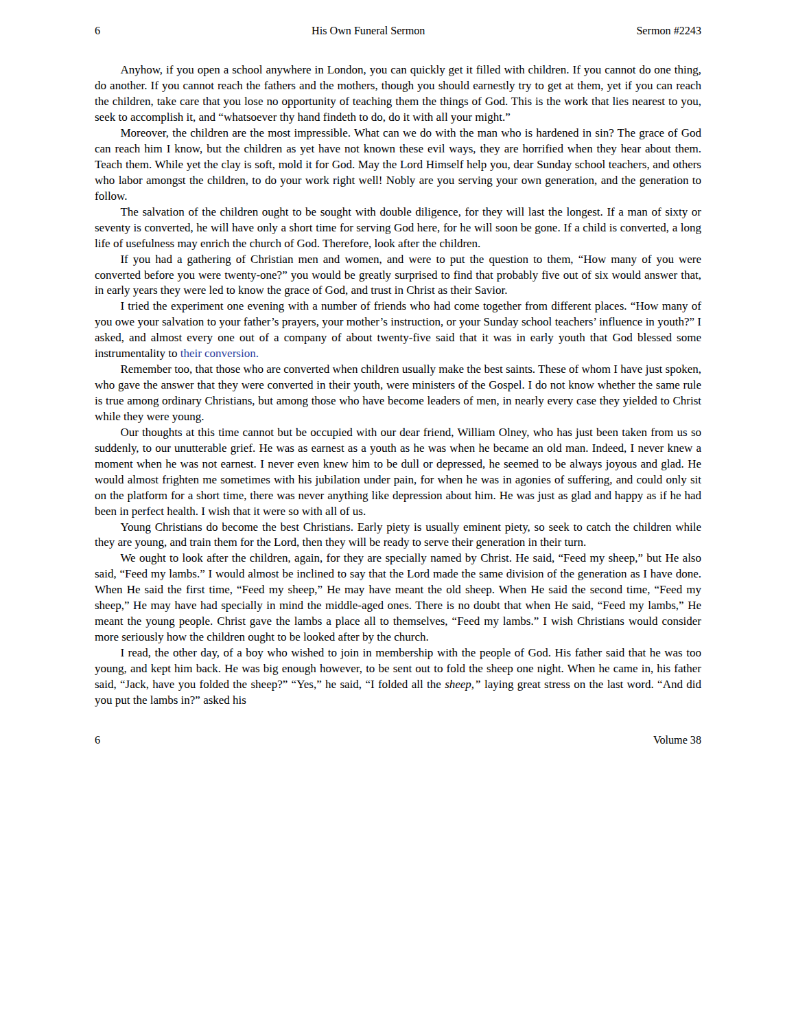6 His Own Funeral Sermon Sermon #2243
Anyhow, if you open a school anywhere in London, you can quickly get it filled with children. If you cannot do one thing, do another. If you cannot reach the fathers and the mothers, though you should earnestly try to get at them, yet if you can reach the children, take care that you lose no opportunity of teaching them the things of God. This is the work that lies nearest to you, seek to accomplish it, and “whatsoever thy hand findeth to do, do it with all your might.”
Moreover, the children are the most impressible. What can we do with the man who is hardened in sin? The grace of God can reach him I know, but the children as yet have not known these evil ways, they are horrified when they hear about them. Teach them. While yet the clay is soft, mold it for God. May the Lord Himself help you, dear Sunday school teachers, and others who labor amongst the children, to do your work right well! Nobly are you serving your own generation, and the generation to follow.
The salvation of the children ought to be sought with double diligence, for they will last the longest. If a man of sixty or seventy is converted, he will have only a short time for serving God here, for he will soon be gone. If a child is converted, a long life of usefulness may enrich the church of God. Therefore, look after the children.
If you had a gathering of Christian men and women, and were to put the question to them, “How many of you were converted before you were twenty-one?” you would be greatly surprised to find that probably five out of six would answer that, in early years they were led to know the grace of God, and trust in Christ as their Savior.
I tried the experiment one evening with a number of friends who had come together from different places. “How many of you owe your salvation to your father’s prayers, your mother’s instruction, or your Sunday school teachers’ influence in youth?” I asked, and almost every one out of a company of about twenty-five said that it was in early youth that God blessed some instrumentality to their conversion.
Remember too, that those who are converted when children usually make the best saints. These of whom I have just spoken, who gave the answer that they were converted in their youth, were ministers of the Gospel. I do not know whether the same rule is true among ordinary Christians, but among those who have become leaders of men, in nearly every case they yielded to Christ while they were young.
Our thoughts at this time cannot but be occupied with our dear friend, William Olney, who has just been taken from us so suddenly, to our unutterable grief. He was as earnest as a youth as he was when he became an old man. Indeed, I never knew a moment when he was not earnest. I never even knew him to be dull or depressed, he seemed to be always joyous and glad. He would almost frighten me sometimes with his jubilation under pain, for when he was in agonies of suffering, and could only sit on the platform for a short time, there was never anything like depression about him. He was just as glad and happy as if he had been in perfect health. I wish that it were so with all of us.
Young Christians do become the best Christians. Early piety is usually eminent piety, so seek to catch the children while they are young, and train them for the Lord, then they will be ready to serve their generation in their turn.
We ought to look after the children, again, for they are specially named by Christ. He said, “Feed my sheep,” but He also said, “Feed my lambs.” I would almost be inclined to say that the Lord made the same division of the generation as I have done. When He said the first time, “Feed my sheep,” He may have meant the old sheep. When He said the second time, “Feed my sheep,” He may have had specially in mind the middle-aged ones. There is no doubt that when He said, “Feed my lambs,” He meant the young people. Christ gave the lambs a place all to themselves, “Feed my lambs.” I wish Christians would consider more seriously how the children ought to be looked after by the church.
I read, the other day, of a boy who wished to join in membership with the people of God. His father said that he was too young, and kept him back. He was big enough however, to be sent out to fold the sheep one night. When he came in, his father said, “Jack, have you folded the sheep?” “Yes,” he said, “I folded all the sheep,” laying great stress on the last word. “And did you put the lambs in?” asked his
6 Volume 38